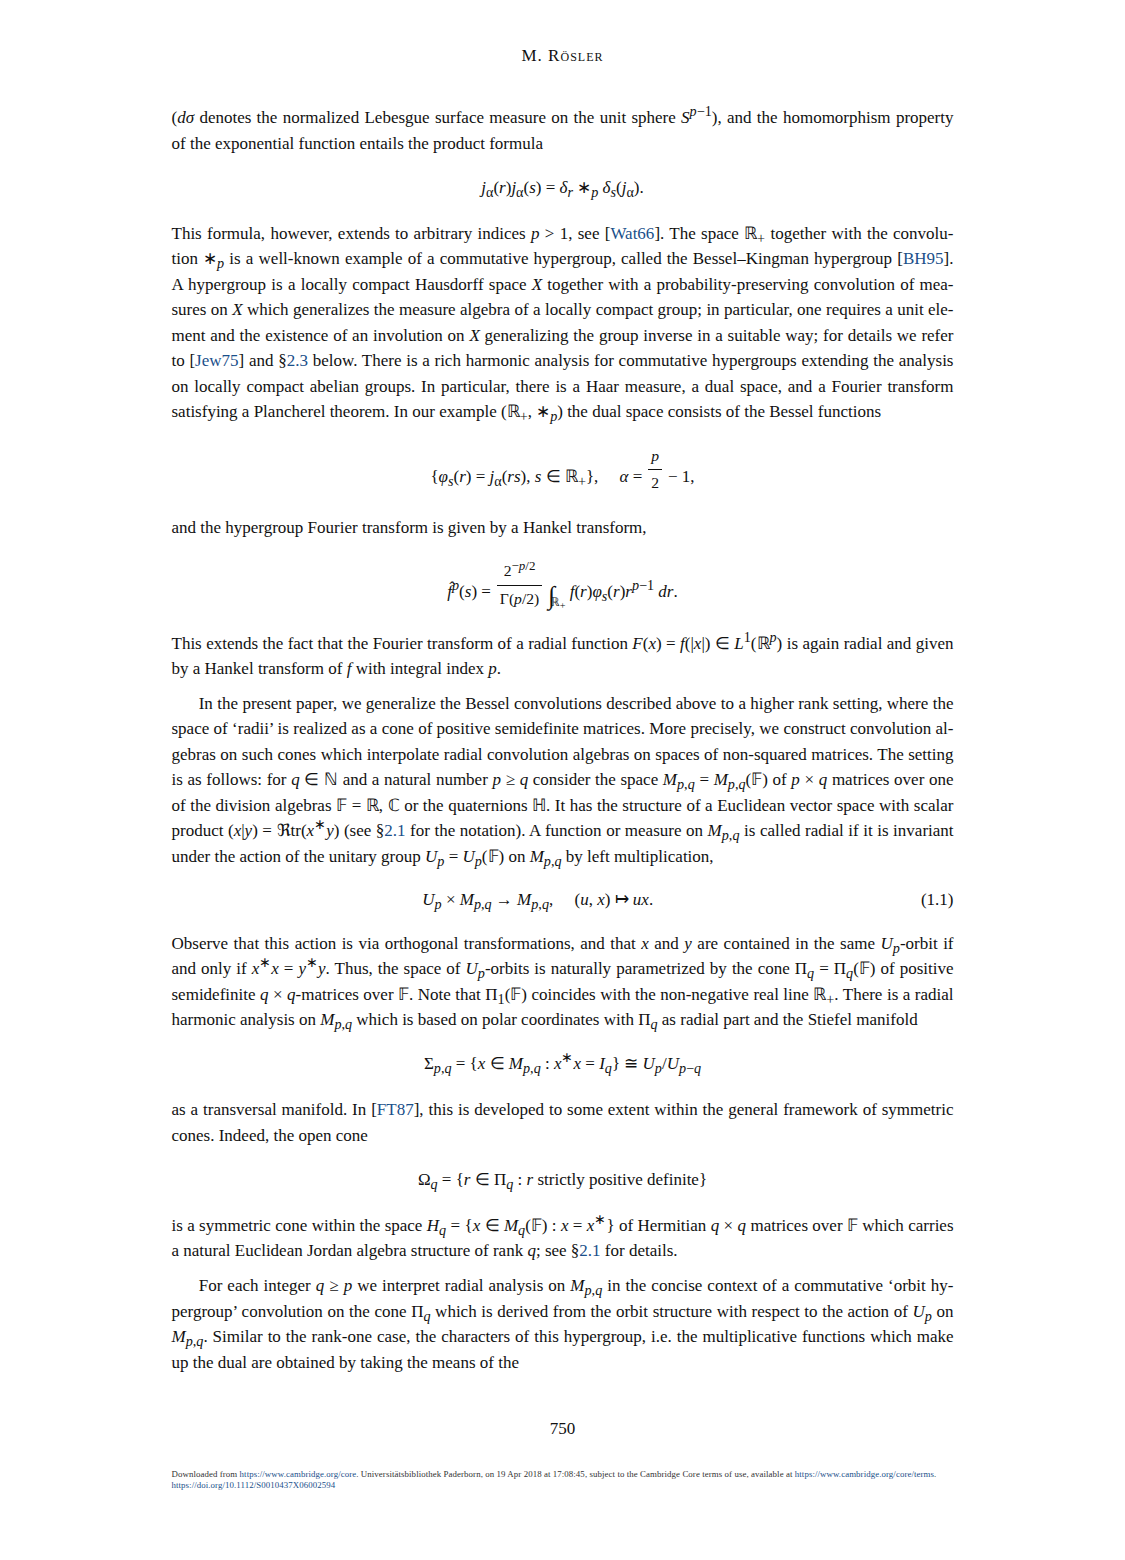M. Rösler
(dσ denotes the normalized Lebesgue surface measure on the unit sphere Sp−1), and the homomorphism property of the exponential function entails the product formula
jα(r)jα(s) = δr ∗p δs(jα).
This formula, however, extends to arbitrary indices p > 1, see [Wat66]. The space ℝ+ together with the convolution ∗p is a well-known example of a commutative hypergroup, called the Bessel–Kingman hypergroup [BH95]. A hypergroup is a locally compact Hausdorff space X together with a probability-preserving convolution of measures on X which generalizes the measure algebra of a locally compact group; in particular, one requires a unit element and the existence of an involution on X generalizing the group inverse in a suitable way; for details we refer to [Jew75] and §2.3 below. There is a rich harmonic analysis for commutative hypergroups extending the analysis on locally compact abelian groups. In particular, there is a Haar measure, a dual space, and a Fourier transform satisfying a Plancherel theorem. In our example (ℝ+, ∗p) the dual space consists of the Bessel functions
{φs(r) = jα(rs), s ∈ ℝ+}, α = p 2 − 1,
and the hypergroup Fourier transform is given by a Hankel transform,
f̂p(s) = 2−p/2 Γ(p/2) ∫ℝ+ f(r)φs(r)rp−1 dr.
This extends the fact that the Fourier transform of a radial function F(x) = f(|x|) ∈ L1(ℝp) is again radial and given by a Hankel transform of f with integral index p.
In the present paper, we generalize the Bessel convolutions described above to a higher rank setting, where the space of ‘radii’ is realized as a cone of positive semidefinite matrices. More precisely, we construct convolution algebras on such cones which interpolate radial convolution algebras on spaces of non-squared matrices. The setting is as follows: for q ∈ ℕ and a natural number p ≥ q consider the space Mp,q = Mp,q(𝔽) of p × q matrices over one of the division algebras 𝔽 = ℝ, ℂ or the quaternions ℍ. It has the structure of a Euclidean vector space with scalar product (x|y) = ℜtr(x∗y) (see §2.1 for the notation). A function or measure on Mp,q is called radial if it is invariant under the action of the unitary group Up = Up(𝔽) on Mp,q by left multiplication,
Up × Mp,q → Mp,q, (u, x) ↦ ux.
(1.1)
Observe that this action is via orthogonal transformations, and that x and y are contained in the same Up-orbit if and only if x∗x = y∗y. Thus, the space of Up-orbits is naturally parametrized by the cone Πq = Πq(𝔽) of positive semidefinite q × q-matrices over 𝔽. Note that Π1(𝔽) coincides with the non-negative real line ℝ+. There is a radial harmonic analysis on Mp,q which is based on polar coordinates with Πq as radial part and the Stiefel manifold
Σp,q = {x ∈ Mp,q : x∗x = Iq} ≅ Up/Up−q
as a transversal manifold. In [FT87], this is developed to some extent within the general framework of symmetric cones. Indeed, the open cone
Ωq = {r ∈ Πq : r strictly positive definite}
is a symmetric cone within the space Hq = {x ∈ Mq(𝔽) : x = x∗} of Hermitian q × q matrices over 𝔽 which carries a natural Euclidean Jordan algebra structure of rank q; see §2.1 for details.
For each integer q ≥ p we interpret radial analysis on Mp,q in the concise context of a commutative ‘orbit hypergroup’ convolution on the cone Πq which is derived from the orbit structure with respect to the action of Up on Mp,q. Similar to the rank-one case, the characters of this hypergroup, i.e. the multiplicative functions which make up the dual are obtained by taking the means of the
750
Downloaded from https://www.cambridge.org/core. Universitätsbibliothek Paderborn, on 19 Apr 2018 at 17:08:45, subject to the Cambridge Core terms of use, available at https://www.cambridge.org/core/terms. https://doi.org/10.1112/S0010437X06002594